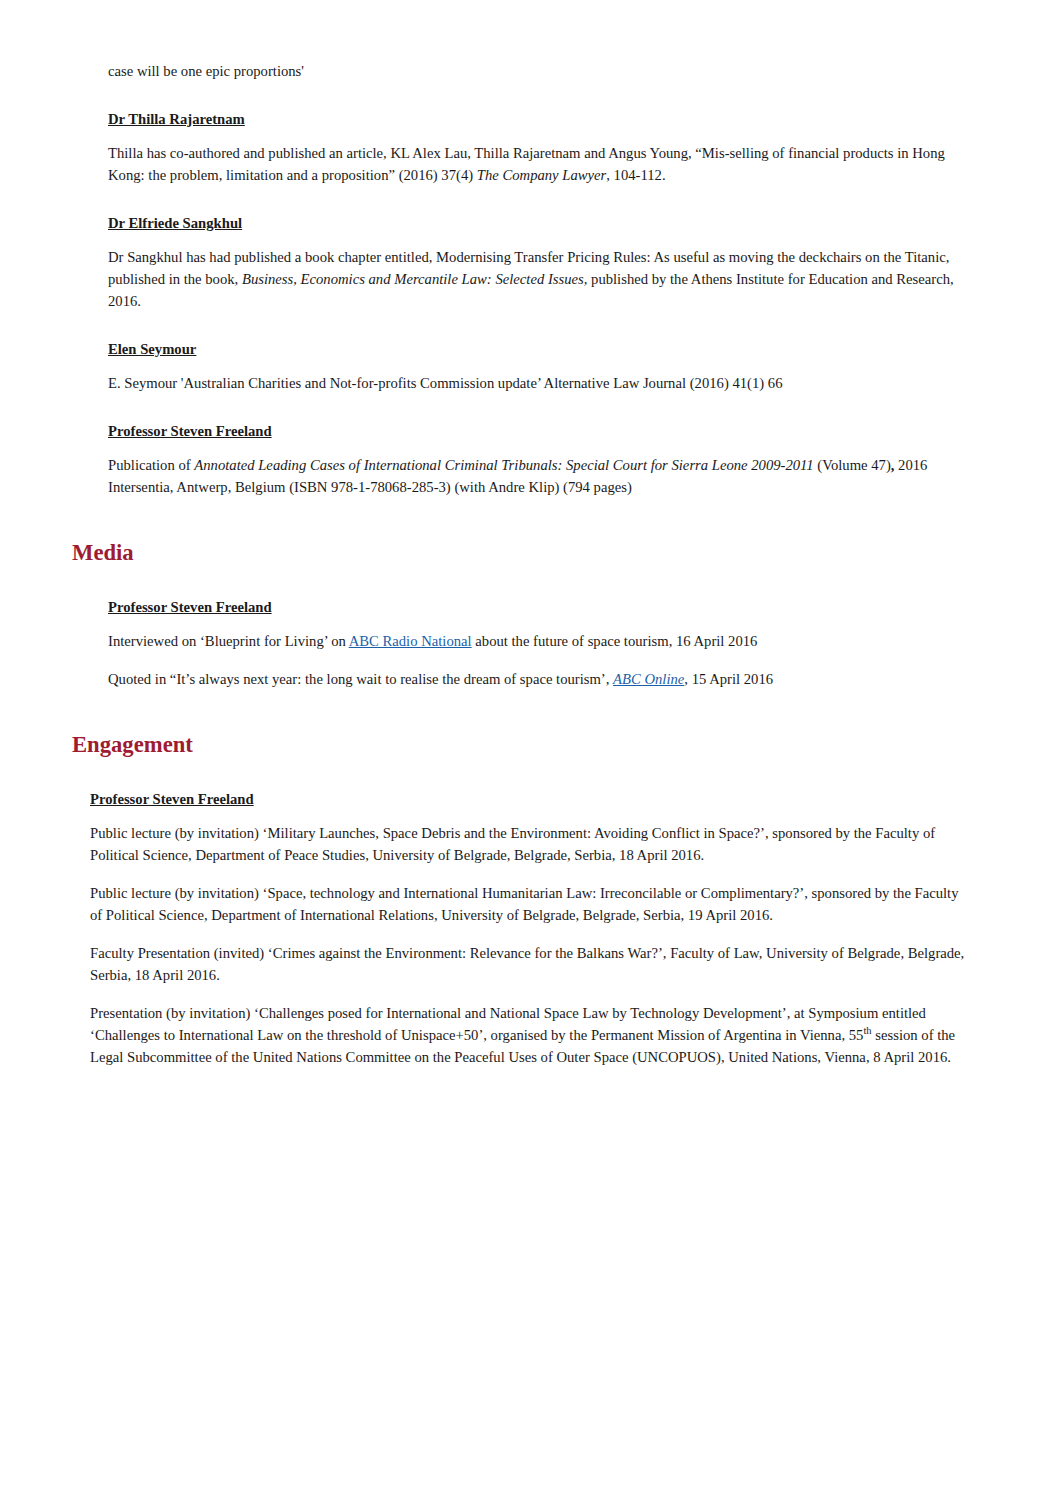case will be one epic proportions'
Dr Thilla Rajaretnam
Thilla has co-authored and published an article, KL Alex Lau, Thilla Rajaretnam and Angus Young, “Mis-selling of financial products in Hong Kong: the problem, limitation and a proposition” (2016) 37(4) The Company Lawyer, 104-112.
Dr Elfriede Sangkhul
Dr Sangkhul has had published a book chapter entitled, Modernising Transfer Pricing Rules: As useful as moving the deckchairs on the Titanic, published in the book, Business, Economics and Mercantile Law: Selected Issues, published by the Athens Institute for Education and Research, 2016.
Elen Seymour
E. Seymour 'Australian Charities and Not-for-profits Commission update’ Alternative Law Journal (2016) 41(1) 66
Professor Steven Freeland
Publication of Annotated Leading Cases of International Criminal Tribunals: Special Court for Sierra Leone 2009-2011 (Volume 47), 2016 Intersentia, Antwerp, Belgium (ISBN 978-1-78068-285-3) (with Andre Klip) (794 pages)
Media
Professor Steven Freeland
Interviewed on ‘Blueprint for Living’ on ABC Radio National about the future of space tourism, 16 April 2016
Quoted in “It’s always next year: the long wait to realise the dream of space tourism’, ABC Online, 15 April 2016
Engagement
Professor Steven Freeland
Public lecture (by invitation) ‘Military Launches, Space Debris and the Environment: Avoiding Conflict in Space?’, sponsored by the Faculty of Political Science, Department of Peace Studies, University of Belgrade, Belgrade, Serbia, 18 April 2016.
Public lecture (by invitation) ‘Space, technology and International Humanitarian Law: Irreconcilable or Complimentary?’, sponsored by the Faculty of Political Science, Department of International Relations, University of Belgrade, Belgrade, Serbia, 19 April 2016.
Faculty Presentation (invited) ‘Crimes against the Environment: Relevance for the Balkans War?’, Faculty of Law, University of Belgrade, Belgrade, Serbia, 18 April 2016.
Presentation (by invitation) ‘Challenges posed for International and National Space Law by Technology Development’, at Symposium entitled ‘Challenges to International Law on the threshold of Unispace+50’, organised by the Permanent Mission of Argentina in Vienna, 55th session of the Legal Subcommittee of the United Nations Committee on the Peaceful Uses of Outer Space (UNCOPUOS), United Nations, Vienna, 8 April 2016.